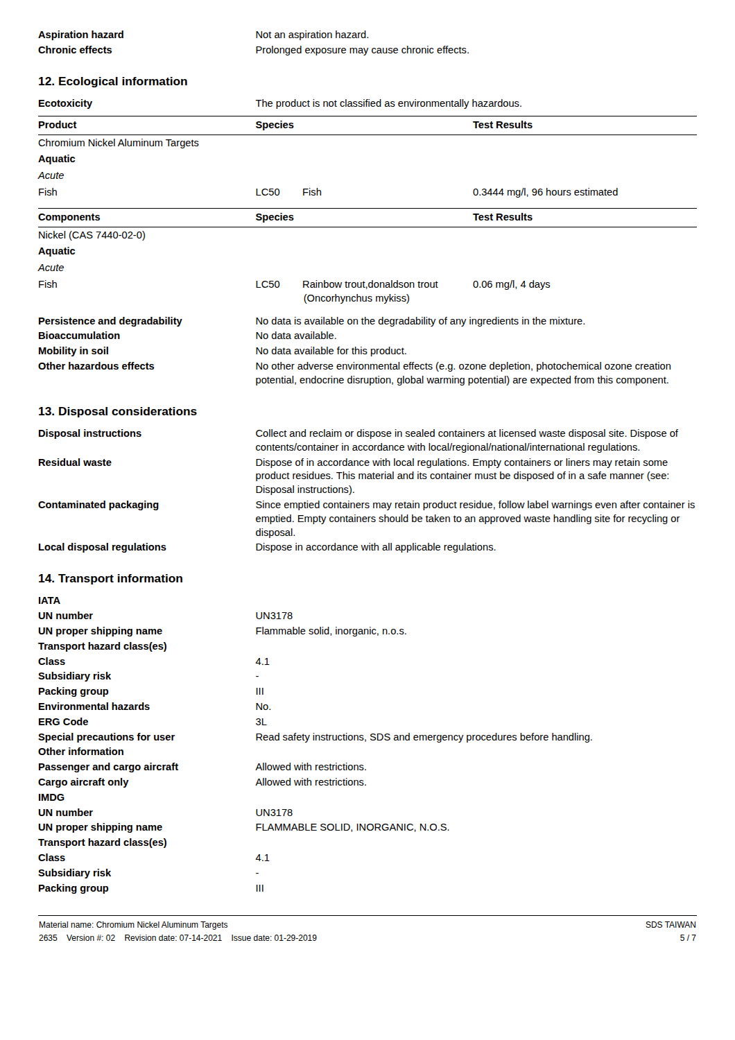| Aspiration hazard | Not an aspiration hazard. |
| Chronic effects | Prolonged exposure may cause chronic effects. |
12. Ecological information
| Ecotoxicity | The product is not classified as environmentally hazardous. |
| Product | Species | Test Results |
| --- | --- | --- |
| Chromium Nickel Aluminum Targets |
| Aquatic |
| Acute |
| Fish | LC50 Fish | 0.3444 mg/l, 96 hours estimated |
| Components | Species | Test Results |
| --- | --- | --- |
| Nickel (CAS 7440-02-0) |
| Aquatic |
| Acute |
| Fish | LC50 Rainbow trout,donaldson trout (Oncorhynchus mykiss) | 0.06 mg/l, 4 days |
| Persistence and degradability | No data is available on the degradability of any ingredients in the mixture. |
| Bioaccumulation | No data available. |
| Mobility in soil | No data available for this product. |
| Other hazardous effects | No other adverse environmental effects (e.g. ozone depletion, photochemical ozone creation potential, endocrine disruption, global warming potential) are expected from this component. |
13. Disposal considerations
| Disposal instructions | Collect and reclaim or dispose in sealed containers at licensed waste disposal site. Dispose of contents/container in accordance with local/regional/national/international regulations. |
| Residual waste | Dispose of in accordance with local regulations. Empty containers or liners may retain some product residues. This material and its container must be disposed of in a safe manner (see: Disposal instructions). |
| Contaminated packaging | Since emptied containers may retain product residue, follow label warnings even after container is emptied. Empty containers should be taken to an approved waste handling site for recycling or disposal. |
| Local disposal regulations | Dispose in accordance with all applicable regulations. |
14. Transport information
| IATA |
| UN number | UN3178 |
| UN proper shipping name | Flammable solid, inorganic, n.o.s. |
| Transport hazard class(es) | |
| Class | 4.1 |
| Subsidiary risk | - |
| Packing group | III |
| Environmental hazards | No. |
| ERG Code | 3L |
| Special precautions for user | Read safety instructions, SDS and emergency procedures before handling. |
| Other information | |
| Passenger and cargo aircraft | Allowed with restrictions. |
| Cargo aircraft only | Allowed with restrictions. |
| IMDG |
| UN number | UN3178 |
| UN proper shipping name | FLAMMABLE SOLID, INORGANIC, N.O.S. |
| Transport hazard class(es) | |
| Class | 4.1 |
| Subsidiary risk | - |
| Packing group | III |
| Material name: Chromium Nickel Aluminum Targets | SDS TAIWAN |
| 2635 Version #: 02 Revision date: 07-14-2021 Issue date: 01-29-2019 | 5 / 7 |